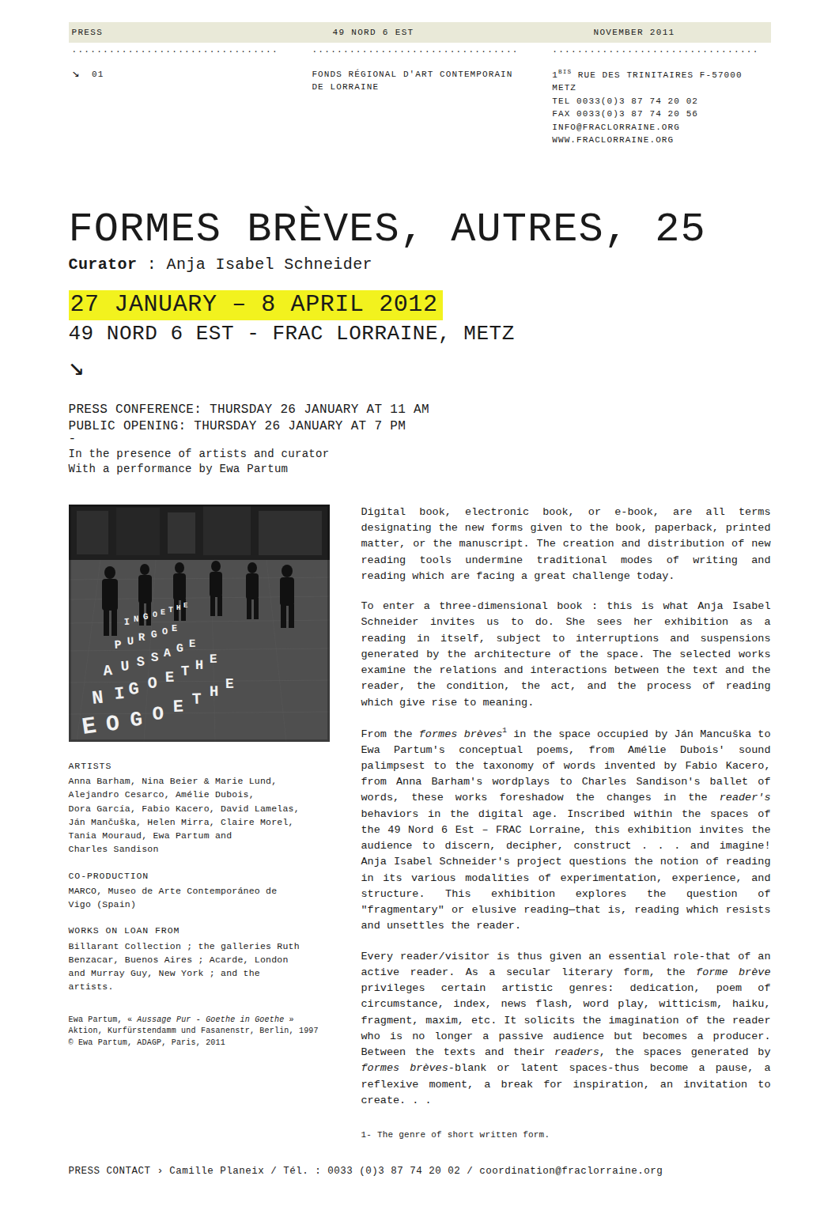PRESS
49 NORD 6 EST
NOVEMBER 2011
.................................
.................................
.................................
↘ 01
FONDS RÉGIONAL D'ART CONTEMPORAIN
DE LORRAINE
1BIS RUE DES TRINITAIRES F-57000 METZ
TEL 0033(0)3 87 74 20 02
FAX 0033(0)3 87 74 20 56
INFO@FRACLORRAINE.ORG
WWW.FRACLORRAINE.ORG
FORMES BRÈVES, AUTRES, 25
Curator : Anja Isabel Schneider
27 JANUARY – 8 APRIL 2012
49 NORD 6 EST - FRAC LORRAINE, METZ
↘
PRESS CONFERENCE: THURSDAY 26 JANUARY AT 11 AM
PUBLIC OPENING: THURSDAY 26 JANUARY AT 7 PM -
In the presence of artists and curator
With a performance by Ewa Partum
E O G O E T H E N I G O E T H E A U S S A G E P U R G O E I N G O E T H E
Artists
Anna Barham, Nina Beier & Marie Lund,
Alejandro Cesarco, Amélie Dubois,
Dora García, Fabio Kacero, David Lamelas,
Ján Mančuška, Helen Mirra, Claire Morel,
Tania Mouraud, Ewa Partum and
Charles Sandison
Co-production
MARCO, Museo de Arte Contemporáneo de
Vigo (Spain)
Works on loan from
Billarant Collection ; the galleries Ruth
Benzacar, Buenos Aires ; Acarde, London
and Murray Guy, New York ; and the
artists.
Ewa Partum, « Aussage Pur - Goethe in Goethe »
Aktion, Kurfürstendamm und Fasanenstr, Berlin, 1997
© Ewa Partum, ADAGP, Paris, 2011
Digital book, electronic book, or e-book, are all terms designating the new forms given to the book, paperback, printed matter, or the manuscript. The creation and distribution of new reading tools undermine traditional modes of writing and reading which are facing a great challenge today.
To enter a three-dimensional book : this is what Anja Isabel Schneider invites us to do. She sees her exhibition as a reading in itself, subject to interruptions and suspensions generated by the architecture of the space. The selected works examine the relations and interactions between the text and the reader, the condition, the act, and the process of reading which give rise to meaning.
From the formes brèves1 in the space occupied by Ján Mancuška to Ewa Partum's conceptual poems, from Amélie Dubois' sound palimpsest to the taxonomy of words invented by Fabio Kacero, from Anna Barham's wordplays to Charles Sandison's ballet of words, these works foreshadow the changes in the reader's behaviors in the digital age. Inscribed within the spaces of the 49 Nord 6 Est – FRAC Lorraine, this exhibition invites the audience to discern, decipher, construct . . . and imagine! Anja Isabel Schneider's project questions the notion of reading in its various modalities of experimentation, experience, and structure. This exhibition explores the question of "fragmentary" or elusive reading—that is, reading which resists and unsettles the reader.
Every reader/visitor is thus given an essential role-that of an active reader. As a secular literary form, the forme brève privileges certain artistic genres: dedication, poem of circumstance, index, news flash, word play, witticism, haiku, fragment, maxim, etc. It solicits the imagination of the reader who is no longer a passive audience but becomes a producer. Between the texts and their readers, the spaces generated by formes brèves-blank or latent spaces-thus become a pause, a reflexive moment, a break for inspiration, an invitation to create. . .
1- The genre of short written form.
PRESS CONTACT › Camille Planeix / Tél. : 0033 (0)3 87 74 20 02 / coordination@fraclorraine.org